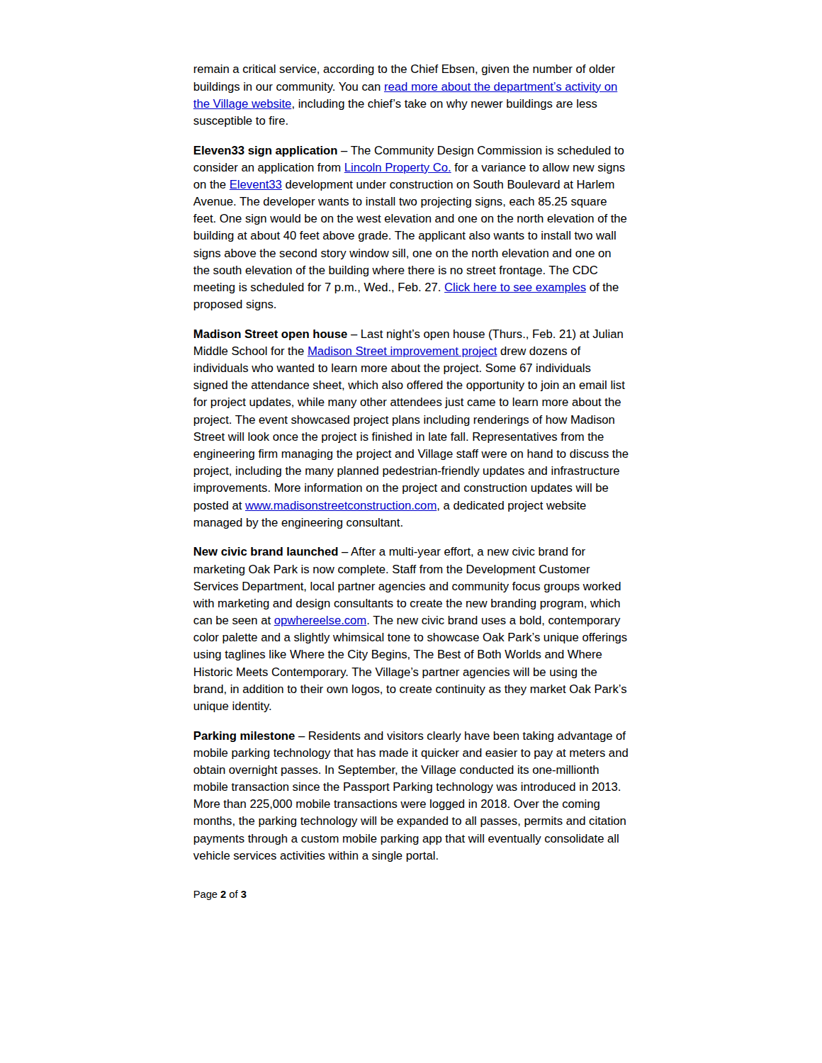remain a critical service, according to the Chief Ebsen, given the number of older buildings in our community. You can read more about the department’s activity on the Village website, including the chief’s take on why newer buildings are less susceptible to fire.
Eleven33 sign application – The Community Design Commission is scheduled to consider an application from Lincoln Property Co. for a variance to allow new signs on the Elevent33 development under construction on South Boulevard at Harlem Avenue. The developer wants to install two projecting signs, each 85.25 square feet. One sign would be on the west elevation and one on the north elevation of the building at about 40 feet above grade. The applicant also wants to install two wall signs above the second story window sill, one on the north elevation and one on the south elevation of the building where there is no street frontage. The CDC meeting is scheduled for 7 p.m., Wed., Feb. 27. Click here to see examples of the proposed signs.
Madison Street open house – Last night’s open house (Thurs., Feb. 21) at Julian Middle School for the Madison Street improvement project drew dozens of individuals who wanted to learn more about the project. Some 67 individuals signed the attendance sheet, which also offered the opportunity to join an email list for project updates, while many other attendees just came to learn more about the project. The event showcased project plans including renderings of how Madison Street will look once the project is finished in late fall. Representatives from the engineering firm managing the project and Village staff were on hand to discuss the project, including the many planned pedestrian-friendly updates and infrastructure improvements. More information on the project and construction updates will be posted at www.madisonstreetconstruction.com, a dedicated project website managed by the engineering consultant.
New civic brand launched – After a multi-year effort, a new civic brand for marketing Oak Park is now complete. Staff from the Development Customer Services Department, local partner agencies and community focus groups worked with marketing and design consultants to create the new branding program, which can be seen at opwhereelse.com. The new civic brand uses a bold, contemporary color palette and a slightly whimsical tone to showcase Oak Park’s unique offerings using taglines like Where the City Begins, The Best of Both Worlds and Where Historic Meets Contemporary. The Village’s partner agencies will be using the brand, in addition to their own logos, to create continuity as they market Oak Park’s unique identity.
Parking milestone – Residents and visitors clearly have been taking advantage of mobile parking technology that has made it quicker and easier to pay at meters and obtain overnight passes. In September, the Village conducted its one-millionth mobile transaction since the Passport Parking technology was introduced in 2013. More than 225,000 mobile transactions were logged in 2018. Over the coming months, the parking technology will be expanded to all passes, permits and citation payments through a custom mobile parking app that will eventually consolidate all vehicle services activities within a single portal.
Page 2 of 3